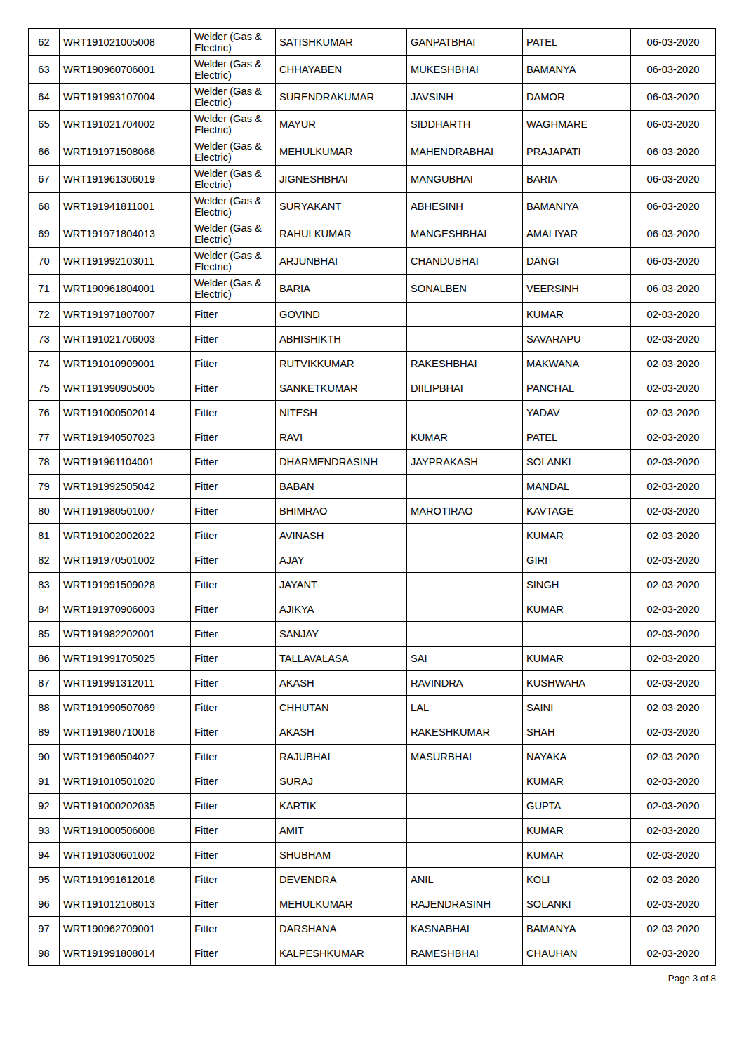| 62 | WRT191021005008 | Welder (Gas & Electric) | SATISHKUMAR | GANPATBHAI | PATEL | 06-03-2020 |
| 63 | WRT190960706001 | Welder (Gas & Electric) | CHHAYABEN | MUKESHBHAI | BAMANYA | 06-03-2020 |
| 64 | WRT191993107004 | Welder (Gas & Electric) | SURENDRAKUMAR | JAVSINH | DAMOR | 06-03-2020 |
| 65 | WRT191021704002 | Welder (Gas & Electric) | MAYUR | SIDDHARTH | WAGHMARE | 06-03-2020 |
| 66 | WRT191971508066 | Welder (Gas & Electric) | MEHULKUMAR | MAHENDRABHAI | PRAJAPATI | 06-03-2020 |
| 67 | WRT191961306019 | Welder (Gas & Electric) | JIGNESHBHAI | MANGUBHAI | BARIA | 06-03-2020 |
| 68 | WRT191941811001 | Welder (Gas & Electric) | SURYAKANT | ABHESINH | BAMANIYA | 06-03-2020 |
| 69 | WRT191971804013 | Welder (Gas & Electric) | RAHULKUMAR | MANGESHBHAI | AMALIYAR | 06-03-2020 |
| 70 | WRT191992103011 | Welder (Gas & Electric) | ARJUNBHAI | CHANDUBHAI | DANGI | 06-03-2020 |
| 71 | WRT190961804001 | Welder (Gas & Electric) | BARIA | SONALBEN | VEERSINH | 06-03-2020 |
| 72 | WRT191971807007 | Fitter | GOVIND | | KUMAR | 02-03-2020 |
| 73 | WRT191021706003 | Fitter | ABHISHIKTH | | SAVARAPU | 02-03-2020 |
| 74 | WRT191010909001 | Fitter | RUTVIKKUMAR | RAKESHBHAI | MAKWANA | 02-03-2020 |
| 75 | WRT191990905005 | Fitter | SANKETKUMAR | DIILIPBHAI | PANCHAL | 02-03-2020 |
| 76 | WRT191000502014 | Fitter | NITESH | | YADAV | 02-03-2020 |
| 77 | WRT191940507023 | Fitter | RAVI | KUMAR | PATEL | 02-03-2020 |
| 78 | WRT191961104001 | Fitter | DHARMENDRASINH | JAYPRAKASH | SOLANKI | 02-03-2020 |
| 79 | WRT191992505042 | Fitter | BABAN | | MANDAL | 02-03-2020 |
| 80 | WRT191980501007 | Fitter | BHIMRAO | MAROTIRAO | KAVTAGE | 02-03-2020 |
| 81 | WRT191002002022 | Fitter | AVINASH | | KUMAR | 02-03-2020 |
| 82 | WRT191970501002 | Fitter | AJAY | | GIRI | 02-03-2020 |
| 83 | WRT191991509028 | Fitter | JAYANT | | SINGH | 02-03-2020 |
| 84 | WRT191970906003 | Fitter | AJIKYA | | KUMAR | 02-03-2020 |
| 85 | WRT191982202001 | Fitter | SANJAY | | | 02-03-2020 |
| 86 | WRT191991705025 | Fitter | TALLAVALASA | SAI | KUMAR | 02-03-2020 |
| 87 | WRT191991312011 | Fitter | AKASH | RAVINDRA | KUSHWAHA | 02-03-2020 |
| 88 | WRT191990507069 | Fitter | CHHUTAN | LAL | SAINI | 02-03-2020 |
| 89 | WRT191980710018 | Fitter | AKASH | RAKESHKUMAR | SHAH | 02-03-2020 |
| 90 | WRT191960504027 | Fitter | RAJUBHAI | MASURBHAI | NAYAKA | 02-03-2020 |
| 91 | WRT191010501020 | Fitter | SURAJ | | KUMAR | 02-03-2020 |
| 92 | WRT191000202035 | Fitter | KARTIK | | GUPTA | 02-03-2020 |
| 93 | WRT191000506008 | Fitter | AMIT | | KUMAR | 02-03-2020 |
| 94 | WRT191030601002 | Fitter | SHUBHAM | | KUMAR | 02-03-2020 |
| 95 | WRT191991612016 | Fitter | DEVENDRA | ANIL | KOLI | 02-03-2020 |
| 96 | WRT191012108013 | Fitter | MEHULKUMAR | RAJENDRASINH | SOLANKI | 02-03-2020 |
| 97 | WRT190962709001 | Fitter | DARSHANA | KASNABHAI | BAMANYA | 02-03-2020 |
| 98 | WRT191991808014 | Fitter | KALPESHKUMAR | RAMESHBHAI | CHAUHAN | 02-03-2020 |
Page 3 of 8